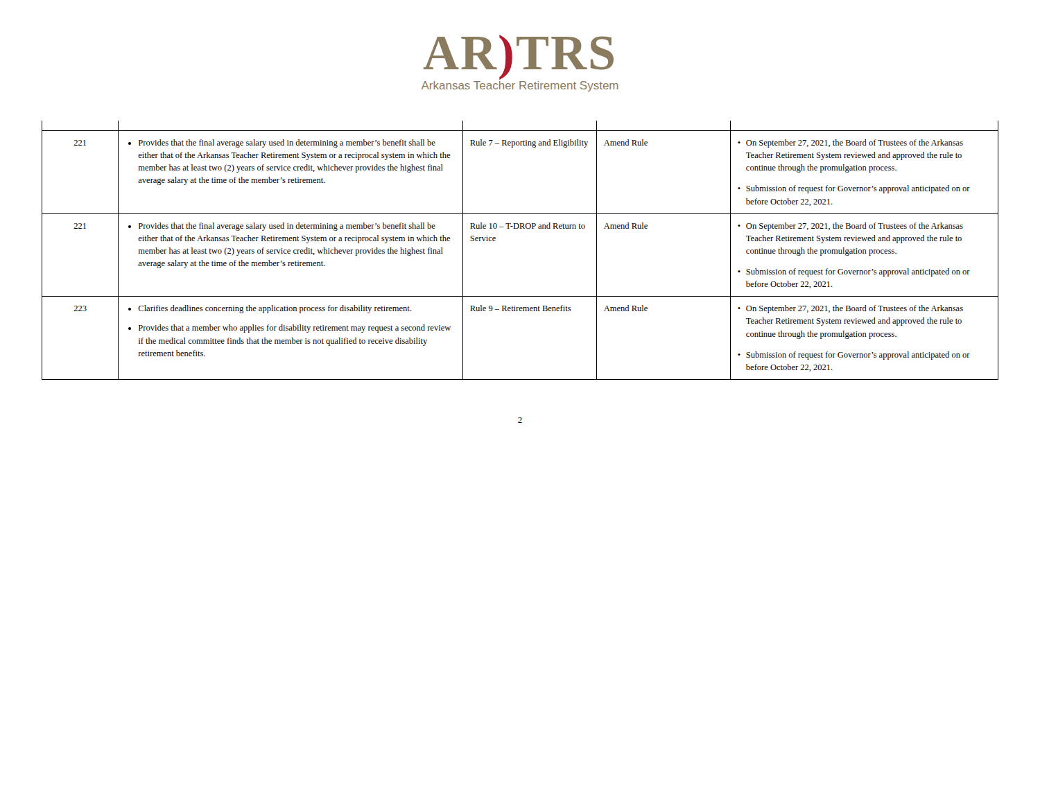AR) TRS
Arkansas Teacher Retirement System
| 221 | Provides that the final average salary used in determining a member’s benefit shall be either that of the Arkansas Teacher Retirement System or a reciprocal system in which the member has at least two (2) years of service credit, whichever provides the highest final average salary at the time of the member’s retirement. | Rule 7 – Reporting and Eligibility | Amend Rule | On September 27, 2021, the Board of Trustees of the Arkansas Teacher Retirement System reviewed and approved the rule to continue through the promulgation process. Submission of request for Governor’s approval anticipated on or before October 22, 2021. |
| 221 | Provides that the final average salary used in determining a member’s benefit shall be either that of the Arkansas Teacher Retirement System or a reciprocal system in which the member has at least two (2) years of service credit, whichever provides the highest final average salary at the time of the member’s retirement. | Rule 10 – T-DROP and Return to Service | Amend Rule | On September 27, 2021, the Board of Trustees of the Arkansas Teacher Retirement System reviewed and approved the rule to continue through the promulgation process. Submission of request for Governor’s approval anticipated on or before October 22, 2021. |
| 223 | Clarifies deadlines concerning the application process for disability retirement. Provides that a member who applies for disability retirement may request a second review if the medical committee finds that the member is not qualified to receive disability retirement benefits. | Rule 9 – Retirement Benefits | Amend Rule | On September 27, 2021, the Board of Trustees of the Arkansas Teacher Retirement System reviewed and approved the rule to continue through the promulgation process. Submission of request for Governor’s approval anticipated on or before October 22, 2021. |
2